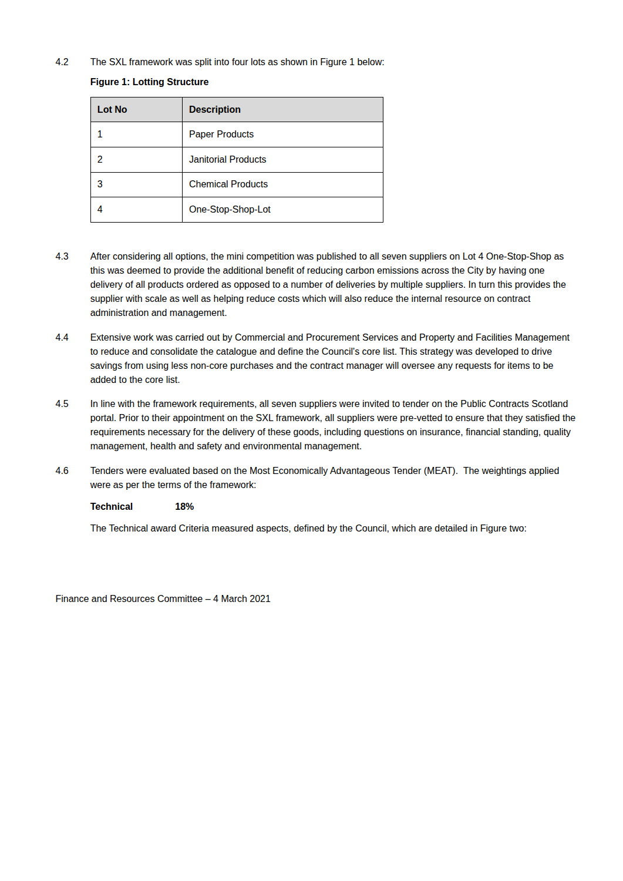4.2
The SXL framework was split into four lots as shown in Figure 1 below:
Figure 1: Lotting Structure
| Lot No | Description |
| --- | --- |
| 1 | Paper Products |
| 2 | Janitorial Products |
| 3 | Chemical Products |
| 4 | One-Stop-Shop-Lot |
4.3
After considering all options, the mini competition was published to all seven suppliers on Lot 4 One-Stop-Shop as this was deemed to provide the additional benefit of reducing carbon emissions across the City by having one delivery of all products ordered as opposed to a number of deliveries by multiple suppliers. In turn this provides the supplier with scale as well as helping reduce costs which will also reduce the internal resource on contract administration and management.
4.4
Extensive work was carried out by Commercial and Procurement Services and Property and Facilities Management to reduce and consolidate the catalogue and define the Council's core list. This strategy was developed to drive savings from using less non-core purchases and the contract manager will oversee any requests for items to be added to the core list.
4.5
In line with the framework requirements, all seven suppliers were invited to tender on the Public Contracts Scotland portal. Prior to their appointment on the SXL framework, all suppliers were pre-vetted to ensure that they satisfied the requirements necessary for the delivery of these goods, including questions on insurance, financial standing, quality management, health and safety and environmental management.
4.6
Tenders were evaluated based on the Most Economically Advantageous Tender (MEAT). The weightings applied were as per the terms of the framework:
Technical18%
The Technical award Criteria measured aspects, defined by the Council, which are detailed in Figure two:
Finance and Resources Committee – 4 March 2021